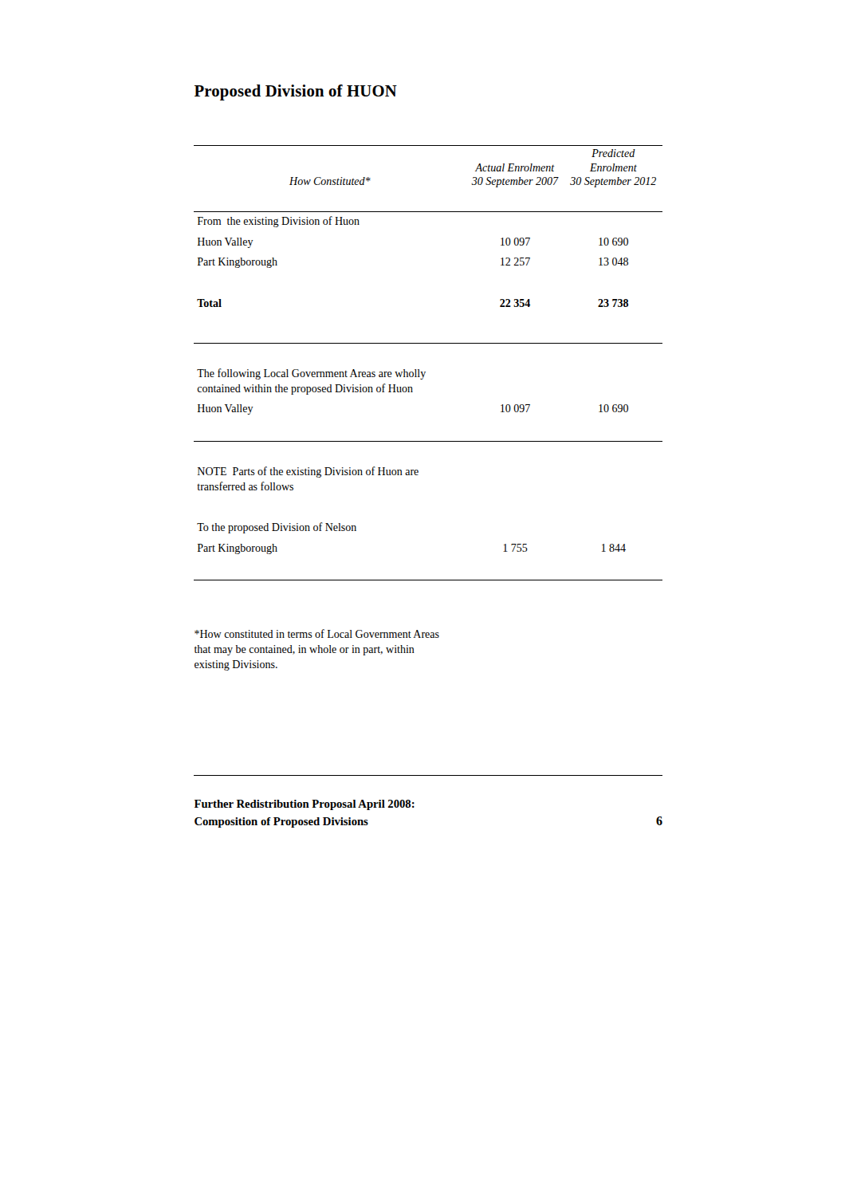Proposed Division of HUON
| How Constituted* | Actual Enrolment 30 September 2007 | Predicted Enrolment 30 September 2012 |
| --- | --- | --- |
| From the existing Division of Huon | | |
| Huon Valley | 10 097 | 10 690 |
| Part Kingborough | 12 257 | 13 048 |
| Total | 22 354 | 23 738 |
| The following Local Government Areas are wholly contained within the proposed Division of Huon | | |
| Huon Valley | 10 097 | 10 690 |
| NOTE Parts of the existing Division of Huon are transferred as follows | | |
| To the proposed Division of Nelson | | |
| Part Kingborough | 1 755 | 1 844 |
*How constituted in terms of Local Government Areas
that may be contained, in whole or in part, within
existing Divisions.
Further Redistribution Proposal April 2008:
Composition of Proposed Divisions
6